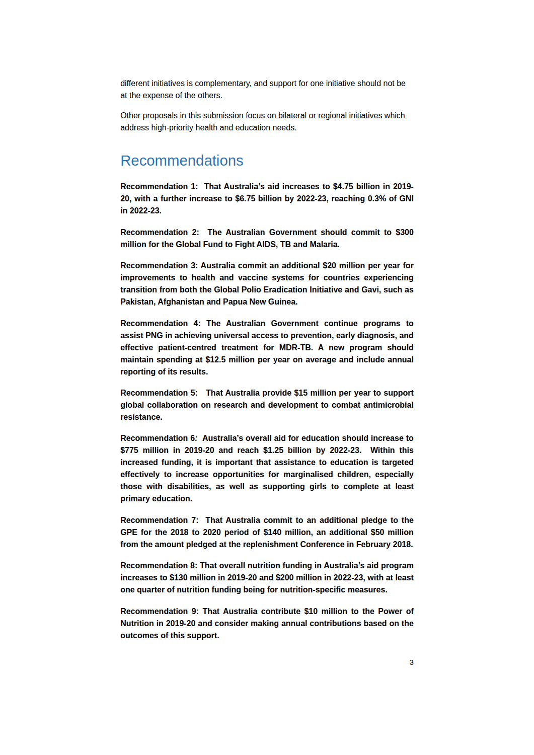different initiatives is complementary, and support for one initiative should not be at the expense of the others.
Other proposals in this submission focus on bilateral or regional initiatives which address high-priority health and education needs.
Recommendations
Recommendation 1: That Australia’s aid increases to $4.75 billion in 2019-20, with a further increase to $6.75 billion by 2022-23, reaching 0.3% of GNI in 2022-23.
Recommendation 2: The Australian Government should commit to $300 million for the Global Fund to Fight AIDS, TB and Malaria.
Recommendation 3: Australia commit an additional $20 million per year for improvements to health and vaccine systems for countries experiencing transition from both the Global Polio Eradication Initiative and Gavi, such as Pakistan, Afghanistan and Papua New Guinea.
Recommendation 4: The Australian Government continue programs to assist PNG in achieving universal access to prevention, early diagnosis, and effective patient-centred treatment for MDR-TB. A new program should maintain spending at $12.5 million per year on average and include annual reporting of its results.
Recommendation 5: That Australia provide $15 million per year to support global collaboration on research and development to combat antimicrobial resistance.
Recommendation 6: Australia’s overall aid for education should increase to $775 million in 2019-20 and reach $1.25 billion by 2022-23. Within this increased funding, it is important that assistance to education is targeted effectively to increase opportunities for marginalised children, especially those with disabilities, as well as supporting girls to complete at least primary education.
Recommendation 7: That Australia commit to an additional pledge to the GPE for the 2018 to 2020 period of $140 million, an additional $50 million from the amount pledged at the replenishment Conference in February 2018.
Recommendation 8: That overall nutrition funding in Australia’s aid program increases to $130 million in 2019-20 and $200 million in 2022-23, with at least one quarter of nutrition funding being for nutrition-specific measures.
Recommendation 9: That Australia contribute $10 million to the Power of Nutrition in 2019-20 and consider making annual contributions based on the outcomes of this support.
3